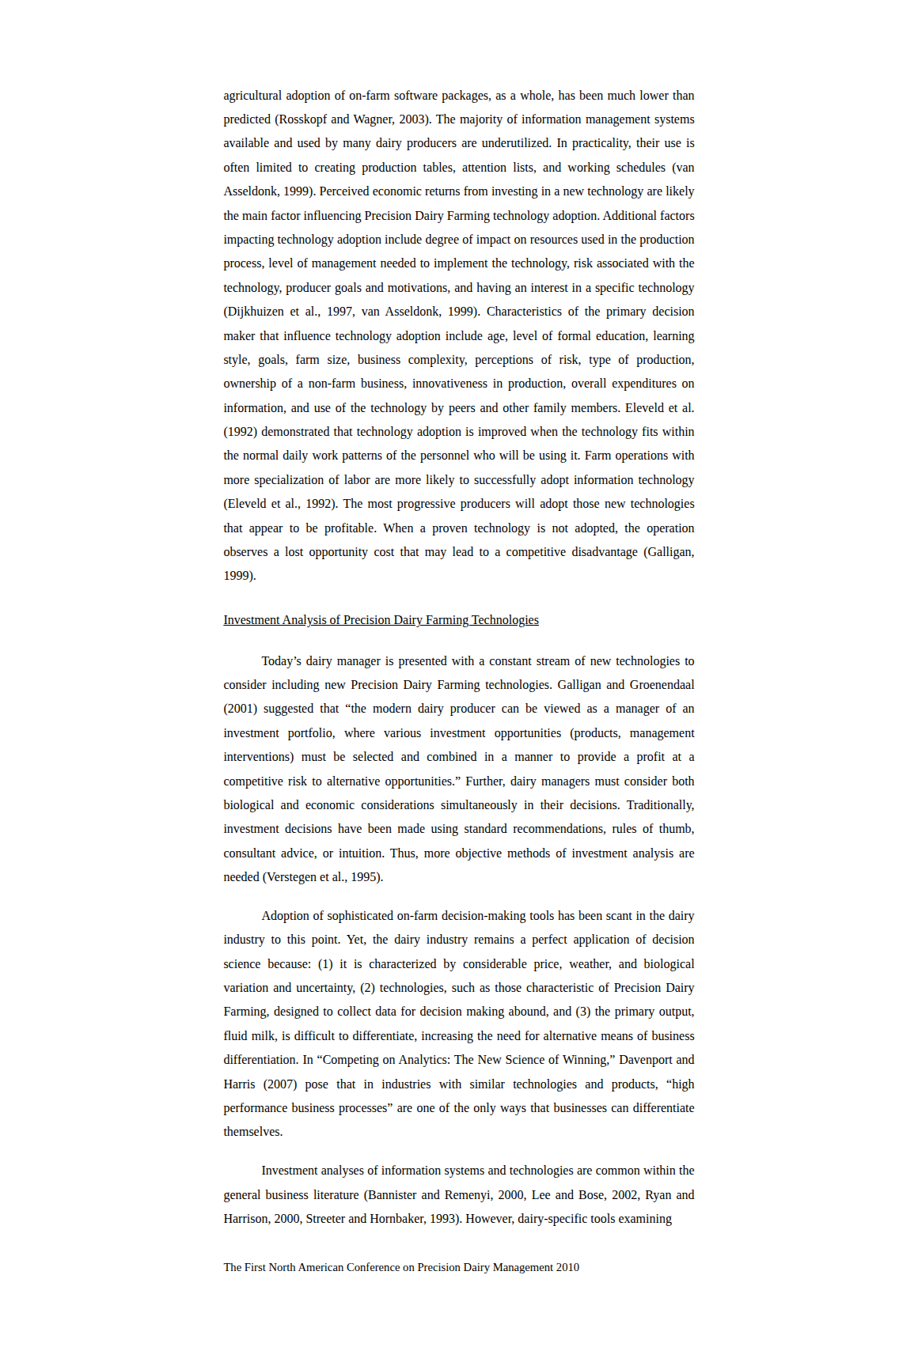agricultural adoption of on-farm software packages, as a whole, has been much lower than predicted (Rosskopf and Wagner, 2003). The majority of information management systems available and used by many dairy producers are underutilized. In practicality, their use is often limited to creating production tables, attention lists, and working schedules (van Asseldonk, 1999). Perceived economic returns from investing in a new technology are likely the main factor influencing Precision Dairy Farming technology adoption. Additional factors impacting technology adoption include degree of impact on resources used in the production process, level of management needed to implement the technology, risk associated with the technology, producer goals and motivations, and having an interest in a specific technology (Dijkhuizen et al., 1997, van Asseldonk, 1999). Characteristics of the primary decision maker that influence technology adoption include age, level of formal education, learning style, goals, farm size, business complexity, perceptions of risk, type of production, ownership of a non-farm business, innovativeness in production, overall expenditures on information, and use of the technology by peers and other family members. Eleveld et al. (1992) demonstrated that technology adoption is improved when the technology fits within the normal daily work patterns of the personnel who will be using it. Farm operations with more specialization of labor are more likely to successfully adopt information technology (Eleveld et al., 1992). The most progressive producers will adopt those new technologies that appear to be profitable. When a proven technology is not adopted, the operation observes a lost opportunity cost that may lead to a competitive disadvantage (Galligan, 1999).
Investment Analysis of Precision Dairy Farming Technologies
Today’s dairy manager is presented with a constant stream of new technologies to consider including new Precision Dairy Farming technologies. Galligan and Groenendaal (2001) suggested that “the modern dairy producer can be viewed as a manager of an investment portfolio, where various investment opportunities (products, management interventions) must be selected and combined in a manner to provide a profit at a competitive risk to alternative opportunities.” Further, dairy managers must consider both biological and economic considerations simultaneously in their decisions. Traditionally, investment decisions have been made using standard recommendations, rules of thumb, consultant advice, or intuition. Thus, more objective methods of investment analysis are needed (Verstegen et al., 1995).
Adoption of sophisticated on-farm decision-making tools has been scant in the dairy industry to this point. Yet, the dairy industry remains a perfect application of decision science because: (1) it is characterized by considerable price, weather, and biological variation and uncertainty, (2) technologies, such as those characteristic of Precision Dairy Farming, designed to collect data for decision making abound, and (3) the primary output, fluid milk, is difficult to differentiate, increasing the need for alternative means of business differentiation. In “Competing on Analytics: The New Science of Winning,” Davenport and Harris (2007) pose that in industries with similar technologies and products, “high performance business processes” are one of the only ways that businesses can differentiate themselves.
Investment analyses of information systems and technologies are common within the general business literature (Bannister and Remenyi, 2000, Lee and Bose, 2002, Ryan and Harrison, 2000, Streeter and Hornbaker, 1993). However, dairy-specific tools examining
The First North American Conference on Precision Dairy Management 2010